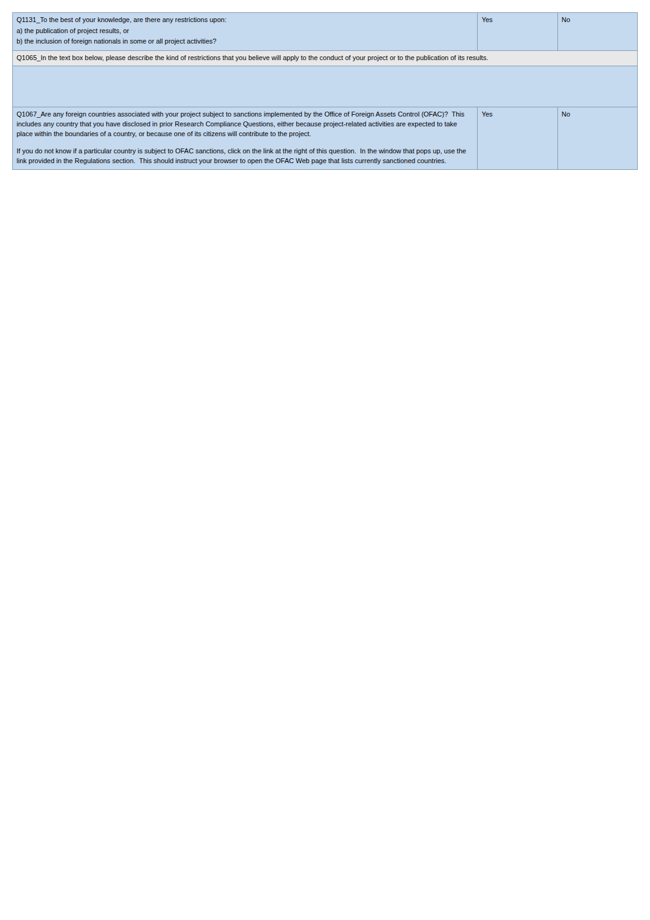| Q1131_To the best of your knowledge, are there any restrictions upon: a) the publication of project results, or b) the inclusion of foreign nationals in some or all project activities? | Yes | No |
| Q1065_In the text box below, please describe the kind of restrictions that you believe will apply to the conduct of your project or to the publication of its results. |
| Q1067_Are any foreign countries associated with your project subject to sanctions implemented by the Office of Foreign Assets Control (OFAC)? This includes any country that you have disclosed in prior Research Compliance Questions, either because project-related activities are expected to take place within the boundaries of a country, or because one of its citizens will contribute to the project. If you do not know if a particular country is subject to OFAC sanctions, click on the link at the right of this question. In the window that pops up, use the link provided in the Regulations section. This should instruct your browser to open the OFAC Web page that lists currently sanctioned countries. | Yes | No |